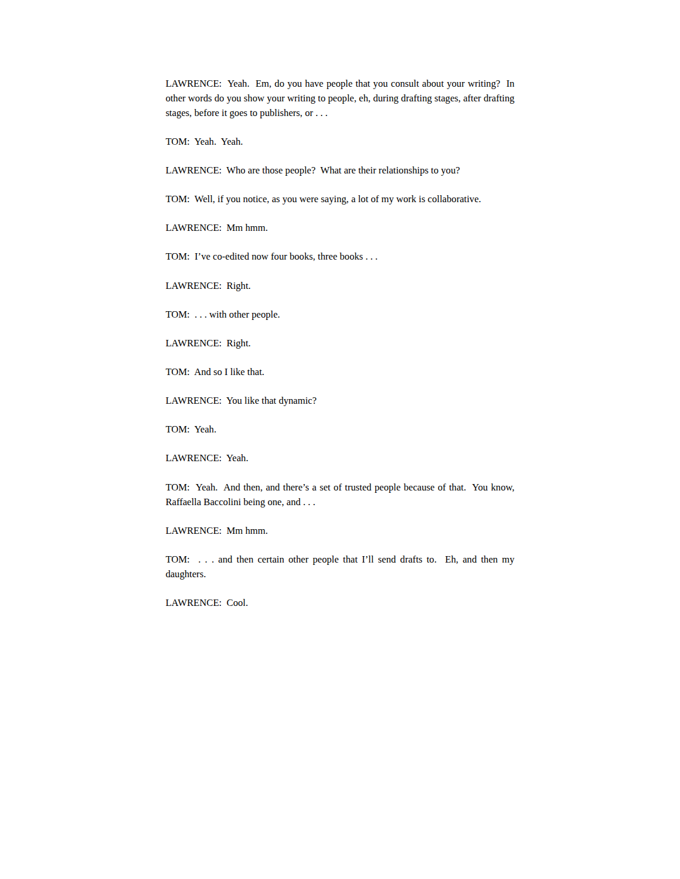LAWRENCE: Yeah. Em, do you have people that you consult about your writing? In other words do you show your writing to people, eh, during drafting stages, after drafting stages, before it goes to publishers, or . . .
TOM: Yeah. Yeah.
LAWRENCE: Who are those people? What are their relationships to you?
TOM: Well, if you notice, as you were saying, a lot of my work is collaborative.
LAWRENCE: Mm hmm.
TOM: I’ve co-edited now four books, three books . . .
LAWRENCE: Right.
TOM: . . . with other people.
LAWRENCE: Right.
TOM: And so I like that.
LAWRENCE: You like that dynamic?
TOM: Yeah.
LAWRENCE: Yeah.
TOM: Yeah. And then, and there’s a set of trusted people because of that. You know, Raffaella Baccolini being one, and . . .
LAWRENCE: Mm hmm.
TOM: . . . and then certain other people that I’ll send drafts to. Eh, and then my daughters.
LAWRENCE: Cool.